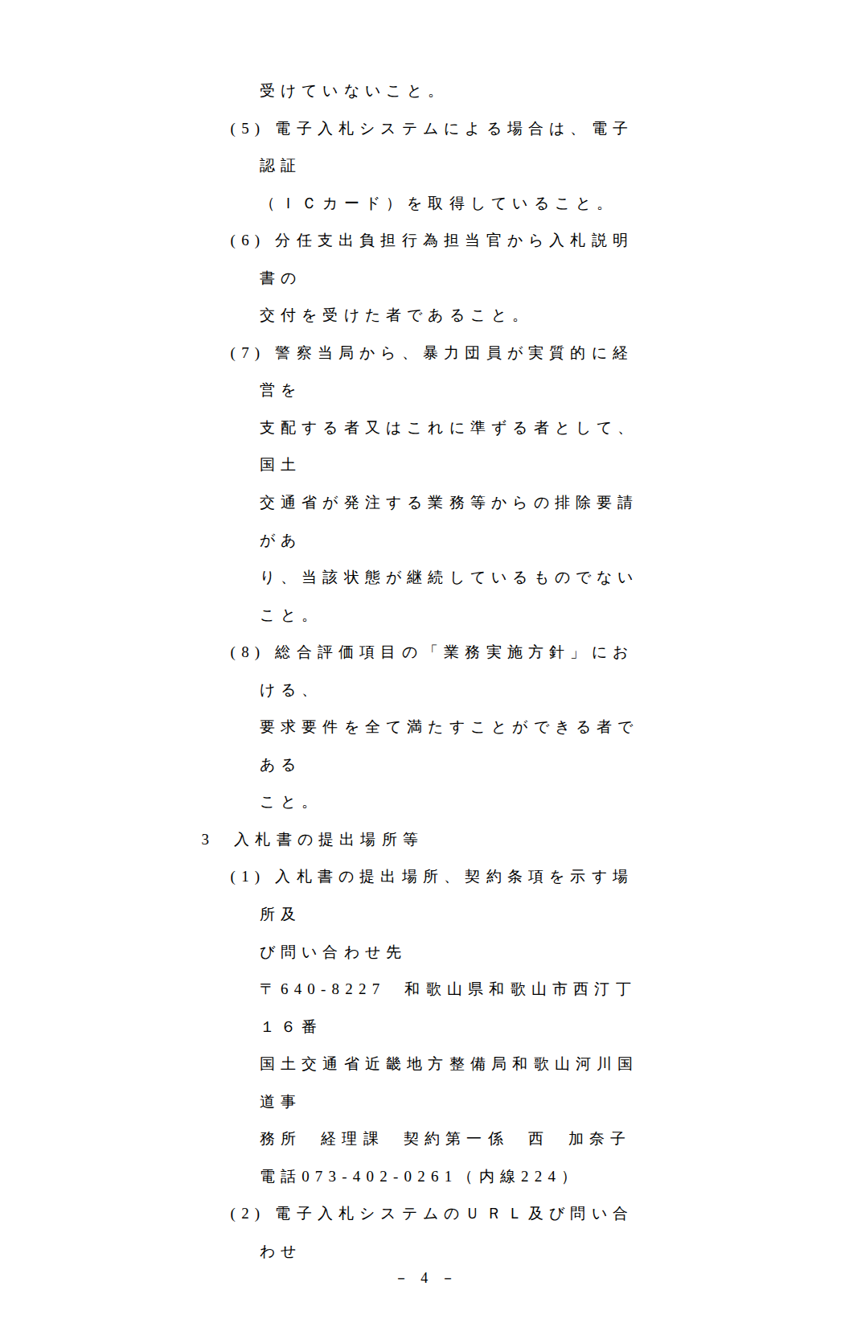受けていないこと。
(5) 電子入札システムによる場合は、電子認証
（ＩＣカード）を取得していること。
(6) 分任支出負担行為担当官から入札説明書の
交付を受けた者であること。
(7) 警察当局から、暴力団員が実質的に経営を
支配する者又はこれに準ずる者として、国土
交通省が発注する業務等からの排除要請があ
り、当該状態が継続しているものでないこと。
(8) 総合評価項目の「業務実施方針」における、
要求要件を全て満たすことができる者である
こと。
3 入札書の提出場所等
(1) 入札書の提出場所、契約条項を示す場所及
び問い合わせ先
〒640-8227 和歌山県和歌山市西汀丁１６番
国土交通省近畿地方整備局和歌山河川国道事
務所 経理課 契約第一係 西 加奈子
電話073-402-0261（内線224）
(2) 電子入札システムのＵＲＬ及び問い合わせ
－ 4 －